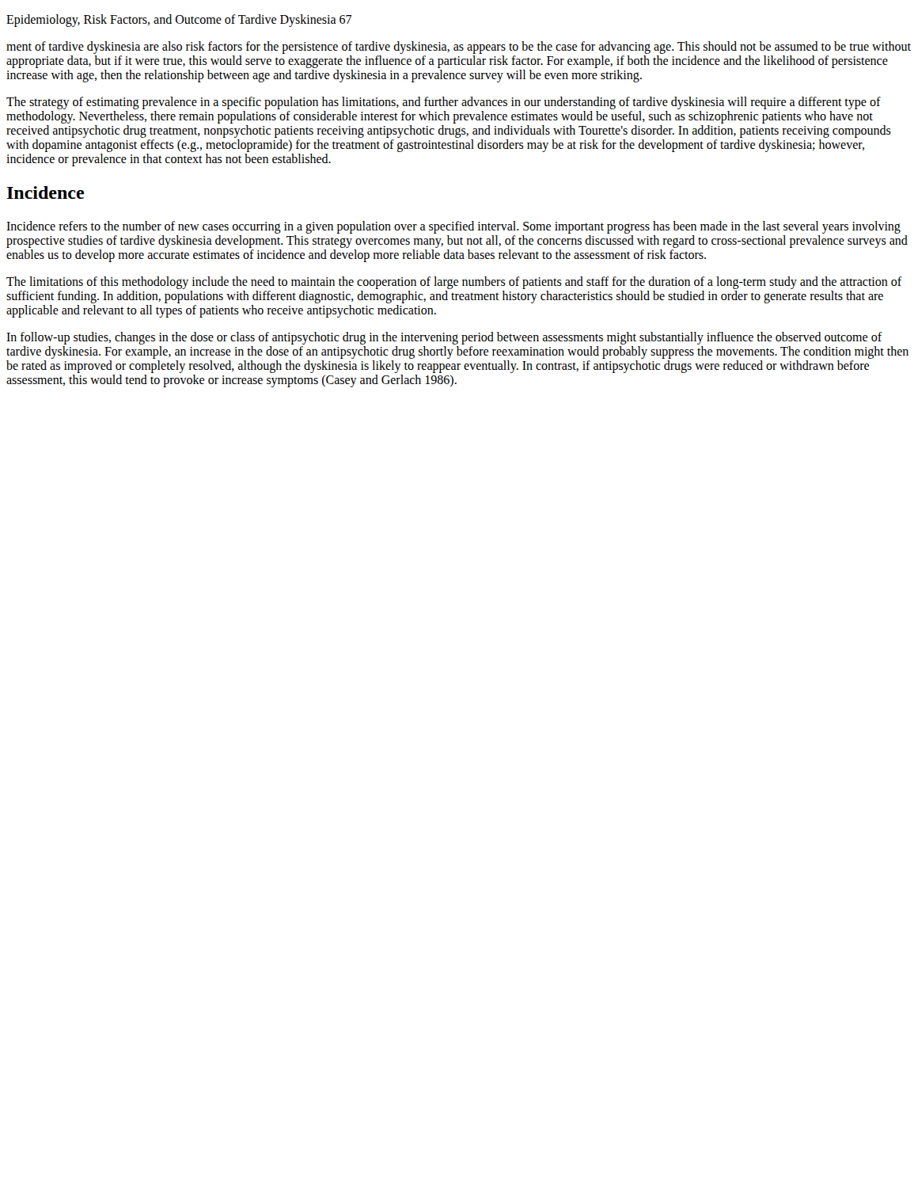Epidemiology, Risk Factors, and Outcome of Tardive Dyskinesia 67
ment of tardive dyskinesia are also risk factors for the persistence of tardive dyskinesia, as appears to be the case for advancing age. This should not be assumed to be true without appropriate data, but if it were true, this would serve to exaggerate the influence of a particular risk factor. For example, if both the incidence and the likelihood of persistence increase with age, then the relationship between age and tardive dyskinesia in a prevalence survey will be even more striking.
The strategy of estimating prevalence in a specific population has limitations, and further advances in our understanding of tardive dyskinesia will require a different type of methodology. Nevertheless, there remain populations of considerable interest for which prevalence estimates would be useful, such as schizophrenic patients who have not received antipsychotic drug treatment, nonpsychotic patients receiving antipsychotic drugs, and individuals with Tourette's disorder. In addition, patients receiving compounds with dopamine antagonist effects (e.g., metoclopramide) for the treatment of gastrointestinal disorders may be at risk for the development of tardive dyskinesia; however, incidence or prevalence in that context has not been established.
Incidence
Incidence refers to the number of new cases occurring in a given population over a specified interval. Some important progress has been made in the last several years involving prospective studies of tardive dyskinesia development. This strategy overcomes many, but not all, of the concerns discussed with regard to cross-sectional prevalence surveys and enables us to develop more accurate estimates of incidence and develop more reliable data bases relevant to the assessment of risk factors.
The limitations of this methodology include the need to maintain the cooperation of large numbers of patients and staff for the duration of a long-term study and the attraction of sufficient funding. In addition, populations with different diagnostic, demographic, and treatment history characteristics should be studied in order to generate results that are applicable and relevant to all types of patients who receive antipsychotic medication.
In follow-up studies, changes in the dose or class of antipsychotic drug in the intervening period between assessments might substantially influence the observed outcome of tardive dyskinesia. For example, an increase in the dose of an antipsychotic drug shortly before reexamination would probably suppress the movements. The condition might then be rated as improved or completely resolved, although the dyskinesia is likely to reappear eventually. In contrast, if antipsychotic drugs were reduced or withdrawn before assessment, this would tend to provoke or increase symptoms (Casey and Gerlach 1986).